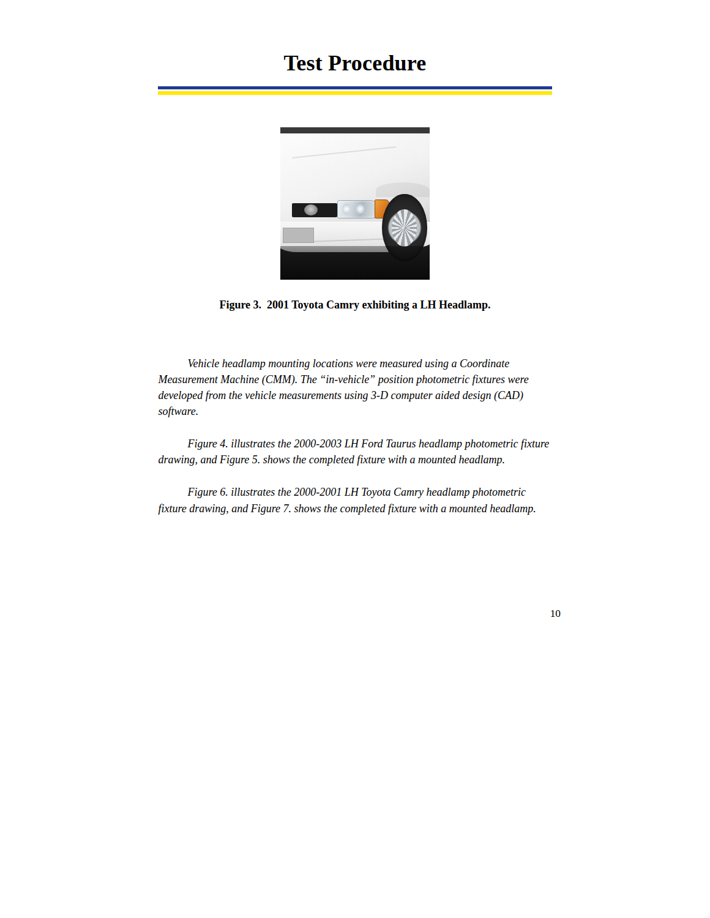Test Procedure
Figure 3. 2001 Toyota Camry exhibiting a LH Headlamp.
Vehicle headlamp mounting locations were measured using a Coordinate Measurement Machine (CMM). The “in-vehicle” position photometric fixtures were developed from the vehicle measurements using 3-D computer aided design (CAD) software.
Figure 4. illustrates the 2000-2003 LH Ford Taurus headlamp photometric fixture drawing, and Figure 5. shows the completed fixture with a mounted headlamp.
Figure 6. illustrates the 2000-2001 LH Toyota Camry headlamp photometric fixture drawing, and Figure 7. shows the completed fixture with a mounted headlamp.
10